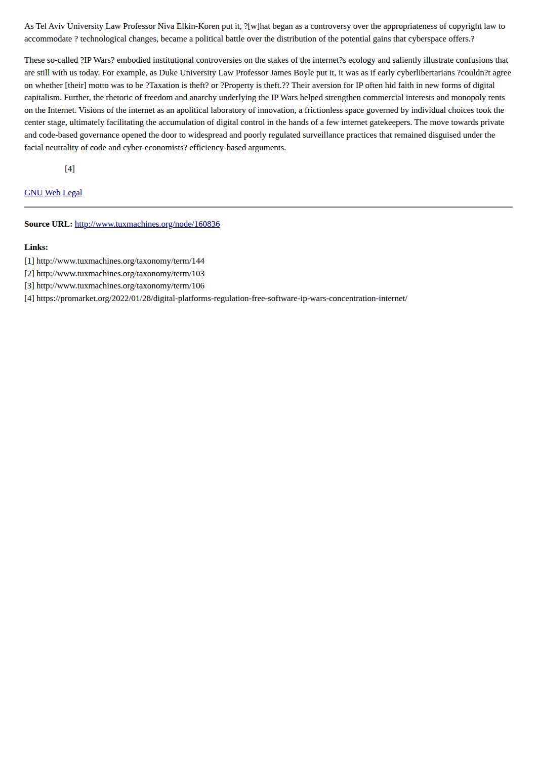As Tel Aviv University Law Professor Niva Elkin-Koren put it, ?[w]hat began as a controversy over the appropriateness of copyright law to accommodate ? technological changes, became a political battle over the distribution of the potential gains that cyberspace offers.?
These so-called ?IP Wars? embodied institutional controversies on the stakes of the internet?s ecology and saliently illustrate confusions that are still with us today. For example, as Duke University Law Professor James Boyle put it, it was as if early cyberlibertarians ?couldn?t agree on whether [their] motto was to be ?Taxation is theft? or ?Property is theft.?? Their aversion for IP often hid faith in new forms of digital capitalism. Further, the rhetoric of freedom and anarchy underlying the IP Wars helped strengthen commercial interests and monopoly rents on the Internet. Visions of the internet as an apolitical laboratory of innovation, a frictionless space governed by individual choices took the center stage, ultimately facilitating the accumulation of digital control in the hands of a few internet gatekeepers. The move towards private and code-based governance opened the door to widespread and poorly regulated surveillance practices that remained disguised under the facial neutrality of code and cyber-economists? efficiency-based arguments.
[4]
GNU Web Legal
Source URL: http://www.tuxmachines.org/node/160836
Links:
[1] http://www.tuxmachines.org/taxonomy/term/144
[2] http://www.tuxmachines.org/taxonomy/term/103
[3] http://www.tuxmachines.org/taxonomy/term/106
[4] https://promarket.org/2022/01/28/digital-platforms-regulation-free-software-ip-wars-concentration-internet/